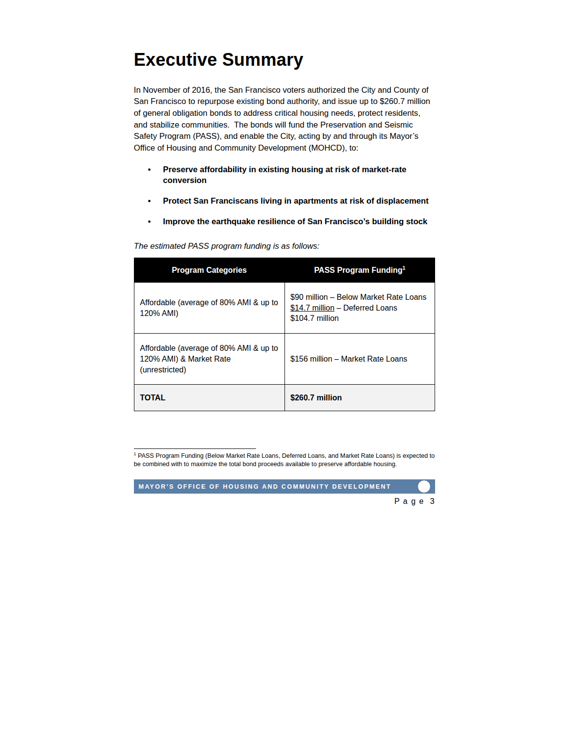Executive Summary
In November of 2016, the San Francisco voters authorized the City and County of San Francisco to repurpose existing bond authority, and issue up to $260.7 million of general obligation bonds to address critical housing needs, protect residents, and stabilize communities. The bonds will fund the Preservation and Seismic Safety Program (PASS), and enable the City, acting by and through its Mayor’s Office of Housing and Community Development (MOHCD), to:
Preserve affordability in existing housing at risk of market-rate conversion
Protect San Franciscans living in apartments at risk of displacement
Improve the earthquake resilience of San Francisco’s building stock
The estimated PASS program funding is as follows:
| Program Categories | PASS Program Funding 1 |
| --- | --- |
| Affordable (average of 80% AMI & up to 120% AMI) | $90 million – Below Market Rate Loans $14.7 million – Deferred Loans $104.7 million |
| Affordable (average of 80% AMI & up to 120% AMI) & Market Rate (unrestricted) | $156 million – Market Rate Loans |
| TOTAL | $260.7 million |
1 PASS Program Funding (Below Market Rate Loans, Deferred Loans, and Market Rate Loans) is expected to be combined with to maximize the total bond proceeds available to preserve affordable housing.
MAYOR’S OFFICE OF HOUSING AND COMMUNITY DEVELOPMENT
P a g e 3